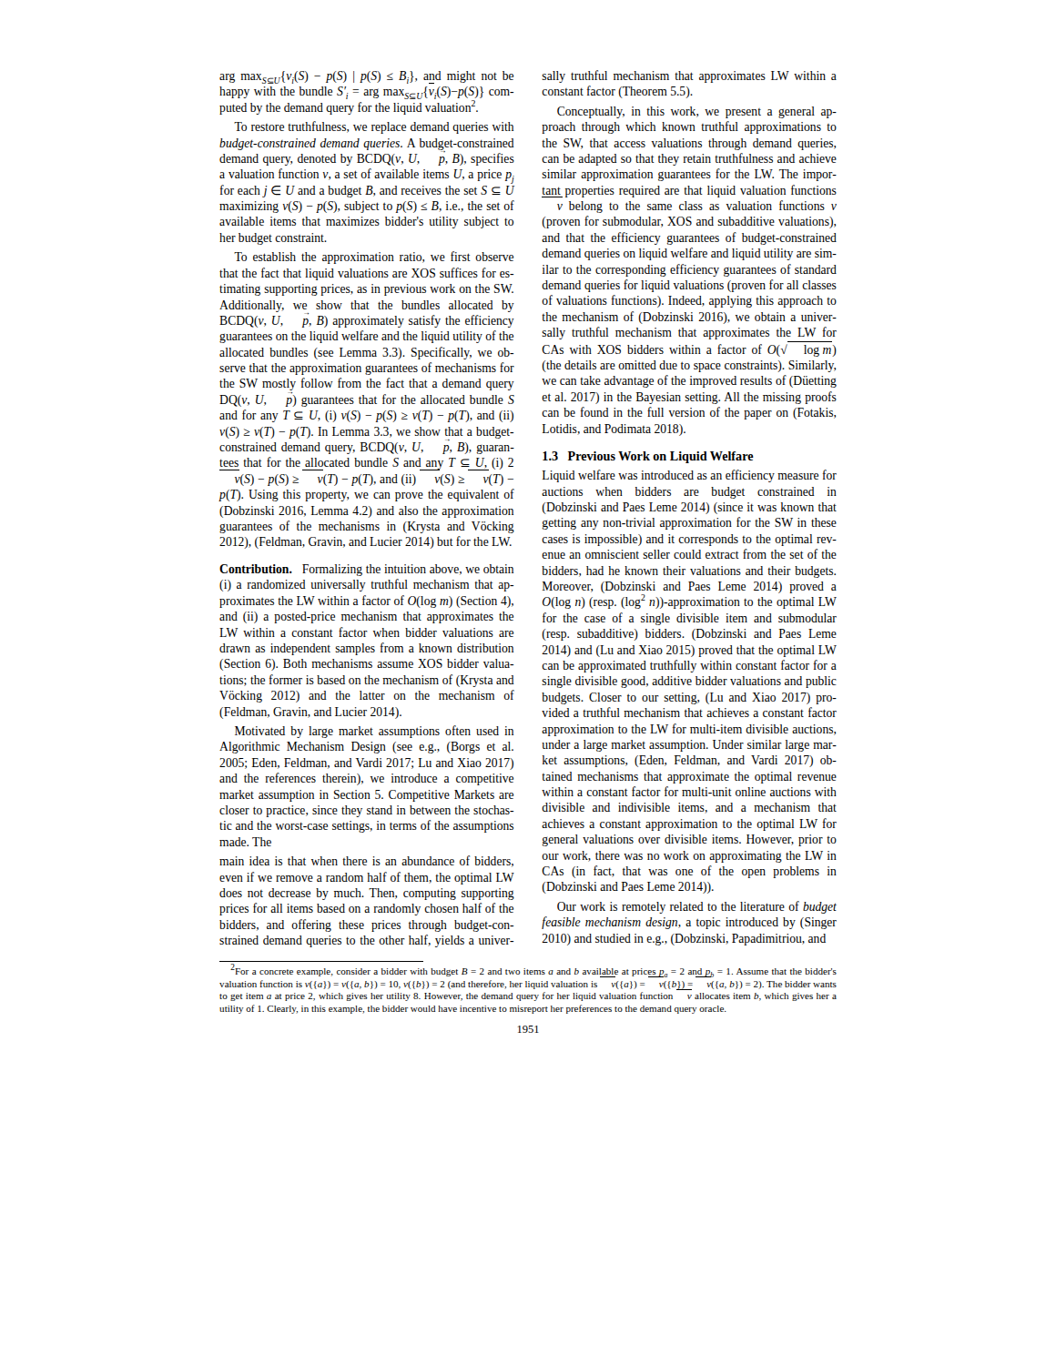arg maxS⊆U{vi(S) − p(S) | p(S) ≤ Bi}, and might not be happy with the bundle S′i = arg maxS⊆U{vi(S)−p(S)} computed by the demand query for the liquid valuation2.
To restore truthfulness, we replace demand queries with budget-constrained demand queries. A budget-constrained demand query, denoted by BCDQ(v, U, p, B), specifies a valuation function v, a set of available items U, a price pj for each j ∈ U and a budget B, and receives the set S ⊆ U maximizing v(S) − p(S), subject to p(S) ≤ B, i.e., the set of available items that maximizes bidder's utility subject to her budget constraint.
To establish the approximation ratio, we first observe that the fact that liquid valuations are XOS suffices for estimating supporting prices, as in previous work on the SW. Additionally, we show that the bundles allocated by BCDQ(v, U, p, B) approximately satisfy the efficiency guarantees on the liquid welfare and the liquid utility of the allocated bundles (see Lemma 3.3). Specifically, we observe that the approximation guarantees of mechanisms for the SW mostly follow from the fact that a demand query DQ(v, U, p) guarantees that for the allocated bundle S and for any T ⊆ U, (i) v(S) − p(S) ≥ v(T) − p(T), and (ii) v(S) ≥ v(T) − p(T). In Lemma 3.3, we show that a budget-constrained demand query, BCDQ(v, U, p, B), guarantees that for the allocated bundle S and any T ⊆ U, (i) 2v(S) − p(S) ≥ v(T) − p(T), and (ii) v(S) ≥ v(T) − p(T). Using this property, we can prove the equivalent of (Dobzinski 2016, Lemma 4.2) and also the approximation guarantees of the mechanisms in (Krysta and Vöcking 2012), (Feldman, Gravin, and Lucier 2014) but for the LW.
Contribution. Formalizing the intuition above, we obtain (i) a randomized universally truthful mechanism that approximates the LW within a factor of O(log m) (Section 4), and (ii) a posted-price mechanism that approximates the LW within a constant factor when bidder valuations are drawn as independent samples from a known distribution (Section 6). Both mechanisms assume XOS bidder valuations; the former is based on the mechanism of (Krysta and Vöcking 2012) and the latter on the mechanism of (Feldman, Gravin, and Lucier 2014).
Motivated by large market assumptions often used in Algorithmic Mechanism Design (see e.g., (Borgs et al. 2005; Eden, Feldman, and Vardi 2017; Lu and Xiao 2017) and the references therein), we introduce a competitive market assumption in Section 5. Competitive Markets are closer to practice, since they stand in between the stochastic and the worst-case settings, in terms of the assumptions made. The
main idea is that when there is an abundance of bidders, even if we remove a random half of them, the optimal LW does not decrease by much. Then, computing supporting prices for all items based on a randomly chosen half of the bidders, and offering these prices through budget-constrained demand queries to the other half, yields a universally truthful mechanism that approximates LW within a constant factor (Theorem 5.5).
Conceptually, in this work, we present a general approach through which known truthful approximations to the SW, that access valuations through demand queries, can be adapted so that they retain truthfulness and achieve similar approximation guarantees for the LW. The important properties required are that liquid valuation functions v belong to the same class as valuation functions v (proven for submodular, XOS and subadditive valuations), and that the efficiency guarantees of budget-constrained demand queries on liquid welfare and liquid utility are similar to the corresponding efficiency guarantees of standard demand queries for liquid valuations (proven for all classes of valuations functions). Indeed, applying this approach to the mechanism of (Dobzinski 2016), we obtain a universally truthful mechanism that approximates the LW for CAs with XOS bidders within a factor of O(√log m) (the details are omitted due to space constraints). Similarly, we can take advantage of the improved results of (Düetting et al. 2017) in the Bayesian setting. All the missing proofs can be found in the full version of the paper on (Fotakis, Lotidis, and Podimata 2018).
1.3 Previous Work on Liquid Welfare
Liquid welfare was introduced as an efficiency measure for auctions when bidders are budget constrained in (Dobzinski and Paes Leme 2014) (since it was known that getting any non-trivial approximation for the SW in these cases is impossible) and it corresponds to the optimal revenue an omniscient seller could extract from the set of the bidders, had he known their valuations and their budgets. Moreover, (Dobzinski and Paes Leme 2014) proved a O(log n) (resp. (log2 n))-approximation to the optimal LW for the case of a single divisible item and submodular (resp. subadditive) bidders. (Dobzinski and Paes Leme 2014) and (Lu and Xiao 2015) proved that the optimal LW can be approximated truthfully within constant factor for a single divisible good, additive bidder valuations and public budgets. Closer to our setting, (Lu and Xiao 2017) provided a truthful mechanism that achieves a constant factor approximation to the LW for multi-item divisible auctions, under a large market assumption. Under similar large market assumptions, (Eden, Feldman, and Vardi 2017) obtained mechanisms that approximate the optimal revenue within a constant factor for multi-unit online auctions with divisible and indivisible items, and a mechanism that achieves a constant approximation to the optimal LW for general valuations over divisible items. However, prior to our work, there was no work on approximating the LW in CAs (in fact, that was one of the open problems in (Dobzinski and Paes Leme 2014)).
Our work is remotely related to the literature of budget feasible mechanism design, a topic introduced by (Singer 2010) and studied in e.g., (Dobzinski, Papadimitriou, and
2For a concrete example, consider a bidder with budget B = 2 and two items a and b available at prices pa = 2 and pb = 1. Assume that the bidder's valuation function is v({a}) = v({a, b}) = 10, v({b}) = 2 (and therefore, her liquid valuation is v({a}) = v({b}) = v({a, b}) = 2). The bidder wants to get item a at price 2, which gives her utility 8. However, the demand query for her liquid valuation function v allocates item b, which gives her a utility of 1. Clearly, in this example, the bidder would have incentive to misreport her preferences to the demand query oracle.
1951